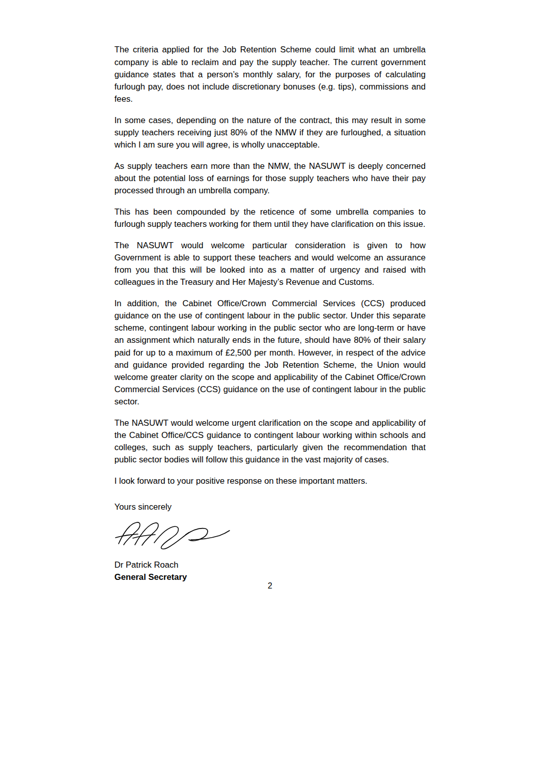The criteria applied for the Job Retention Scheme could limit what an umbrella company is able to reclaim and pay the supply teacher. The current government guidance states that a person’s monthly salary, for the purposes of calculating furlough pay, does not include discretionary bonuses (e.g. tips), commissions and fees.
In some cases, depending on the nature of the contract, this may result in some supply teachers receiving just 80% of the NMW if they are furloughed, a situation which I am sure you will agree, is wholly unacceptable.
As supply teachers earn more than the NMW, the NASUWT is deeply concerned about the potential loss of earnings for those supply teachers who have their pay processed through an umbrella company.
This has been compounded by the reticence of some umbrella companies to furlough supply teachers working for them until they have clarification on this issue.
The NASUWT would welcome particular consideration is given to how Government is able to support these teachers and would welcome an assurance from you that this will be looked into as a matter of urgency and raised with colleagues in the Treasury and Her Majesty’s Revenue and Customs.
In addition, the Cabinet Office/Crown Commercial Services (CCS) produced guidance on the use of contingent labour in the public sector. Under this separate scheme, contingent labour working in the public sector who are long-term or have an assignment which naturally ends in the future, should have 80% of their salary paid for up to a maximum of £2,500 per month. However, in respect of the advice and guidance provided regarding the Job Retention Scheme, the Union would welcome greater clarity on the scope and applicability of the Cabinet Office/Crown Commercial Services (CCS) guidance on the use of contingent labour in the public sector.
The NASUWT would welcome urgent clarification on the scope and applicability of the Cabinet Office/CCS guidance to contingent labour working within schools and colleges, such as supply teachers, particularly given the recommendation that public sector bodies will follow this guidance in the vast majority of cases.
I look forward to your positive response on these important matters.
Yours sincerely
Dr Patrick Roach
General Secretary
2